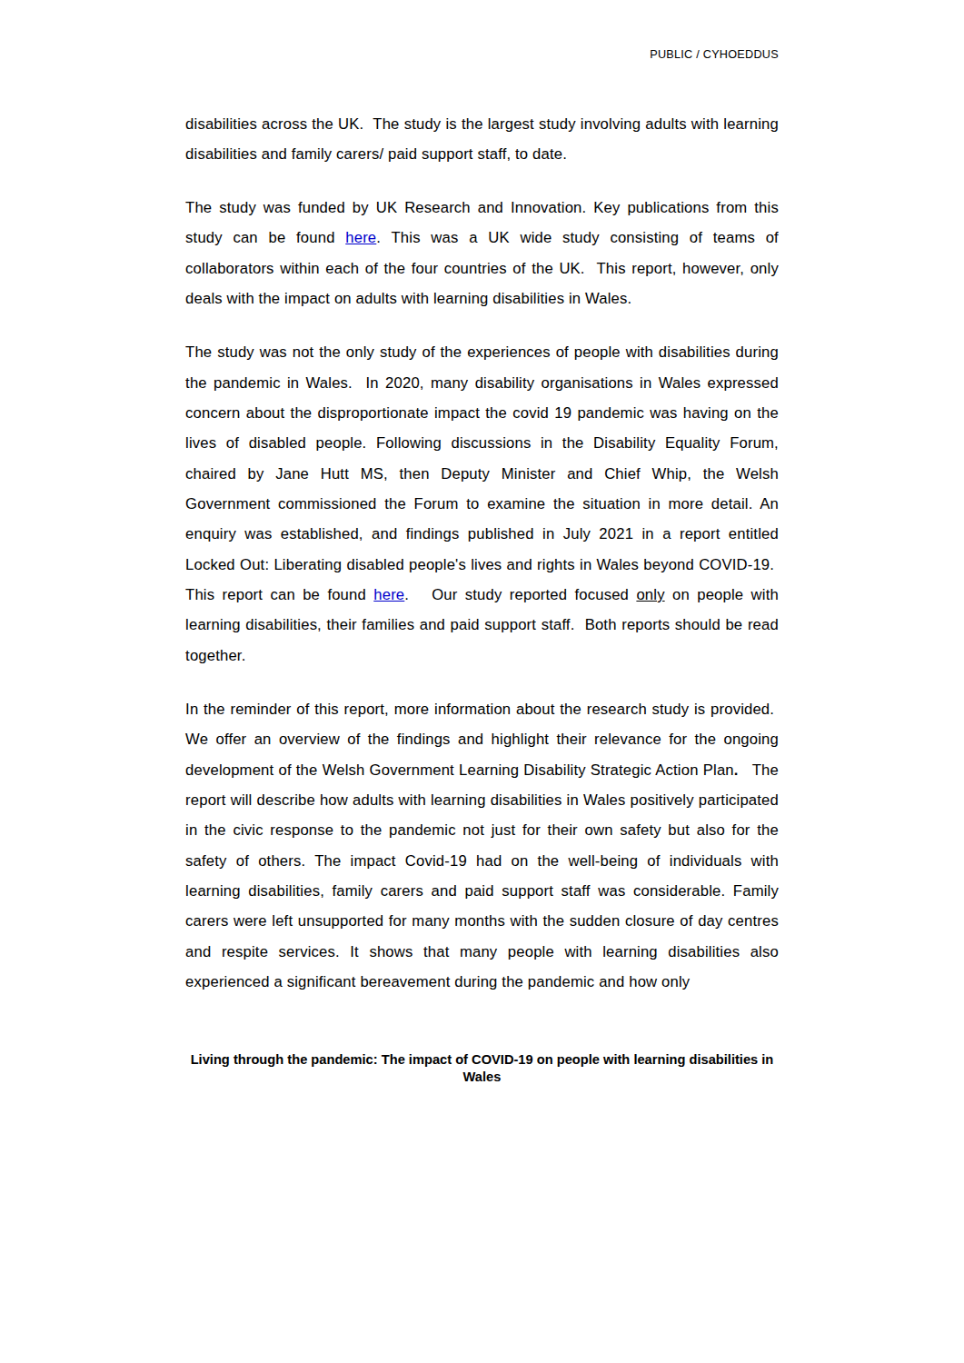PUBLIC / CYHOEDDUS
disabilities across the UK. The study is the largest study involving adults with learning disabilities and family carers/ paid support staff, to date.
The study was funded by UK Research and Innovation. Key publications from this study can be found here. This was a UK wide study consisting of teams of collaborators within each of the four countries of the UK. This report, however, only deals with the impact on adults with learning disabilities in Wales.
The study was not the only study of the experiences of people with disabilities during the pandemic in Wales. In 2020, many disability organisations in Wales expressed concern about the disproportionate impact the covid 19 pandemic was having on the lives of disabled people. Following discussions in the Disability Equality Forum, chaired by Jane Hutt MS, then Deputy Minister and Chief Whip, the Welsh Government commissioned the Forum to examine the situation in more detail. An enquiry was established, and findings published in July 2021 in a report entitled Locked Out: Liberating disabled people's lives and rights in Wales beyond COVID-19. This report can be found here. Our study reported focused only on people with learning disabilities, their families and paid support staff. Both reports should be read together.
In the reminder of this report, more information about the research study is provided. We offer an overview of the findings and highlight their relevance for the ongoing development of the Welsh Government Learning Disability Strategic Action Plan. The report will describe how adults with learning disabilities in Wales positively participated in the civic response to the pandemic not just for their own safety but also for the safety of others. The impact Covid-19 had on the well-being of individuals with learning disabilities, family carers and paid support staff was considerable. Family carers were left unsupported for many months with the sudden closure of day centres and respite services. It shows that many people with learning disabilities also experienced a significant bereavement during the pandemic and how only
Living through the pandemic: The impact of COVID-19 on people with learning disabilities in Wales